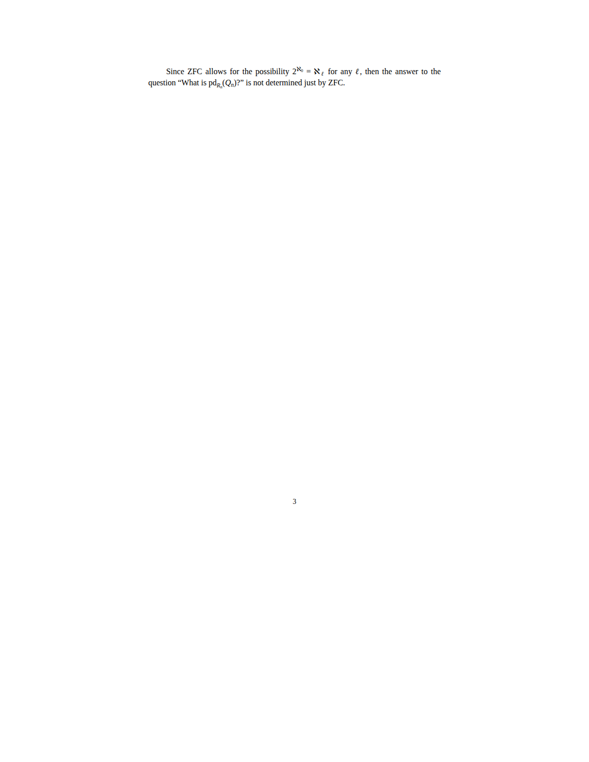Since ZFC allows for the possibility 2ℵ0 = ℵℓ for any ℓ, then the answer to the question “What is pdRn(Qn)?” is not determined just by ZFC.
3